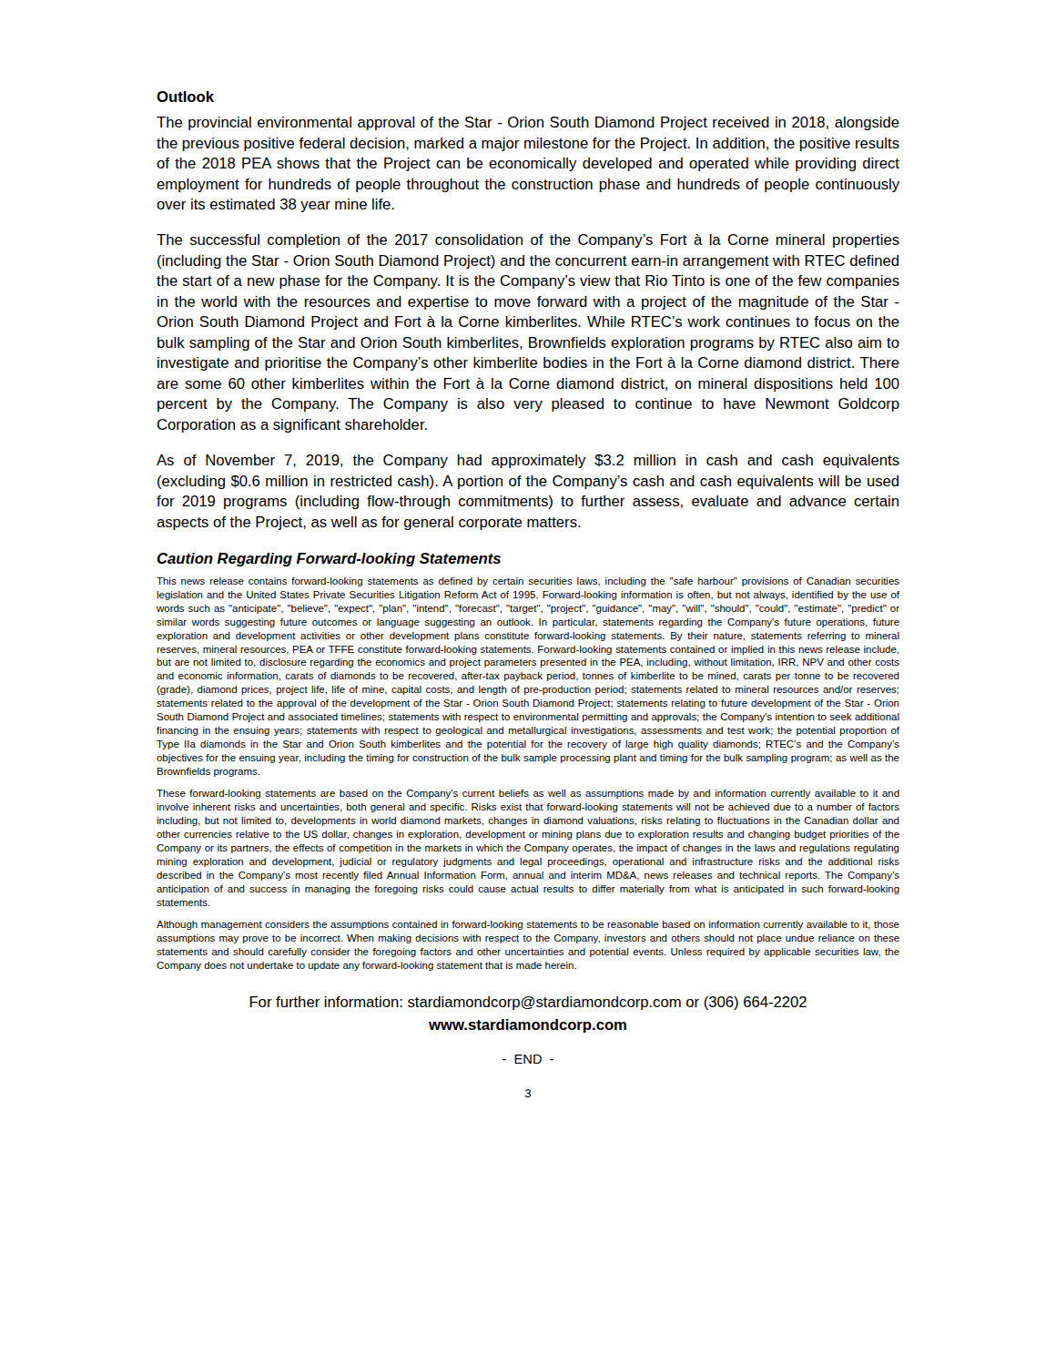Outlook
The provincial environmental approval of the Star - Orion South Diamond Project received in 2018, alongside the previous positive federal decision, marked a major milestone for the Project. In addition, the positive results of the 2018 PEA shows that the Project can be economically developed and operated while providing direct employment for hundreds of people throughout the construction phase and hundreds of people continuously over its estimated 38 year mine life.
The successful completion of the 2017 consolidation of the Company’s Fort à la Corne mineral properties (including the Star - Orion South Diamond Project) and the concurrent earn-in arrangement with RTEC defined the start of a new phase for the Company. It is the Company’s view that Rio Tinto is one of the few companies in the world with the resources and expertise to move forward with a project of the magnitude of the Star - Orion South Diamond Project and Fort à la Corne kimberlites. While RTEC’s work continues to focus on the bulk sampling of the Star and Orion South kimberlites, Brownfields exploration programs by RTEC also aim to investigate and prioritise the Company’s other kimberlite bodies in the Fort à la Corne diamond district. There are some 60 other kimberlites within the Fort à la Corne diamond district, on mineral dispositions held 100 percent by the Company. The Company is also very pleased to continue to have Newmont Goldcorp Corporation as a significant shareholder.
As of November 7, 2019, the Company had approximately $3.2 million in cash and cash equivalents (excluding $0.6 million in restricted cash). A portion of the Company’s cash and cash equivalents will be used for 2019 programs (including flow-through commitments) to further assess, evaluate and advance certain aspects of the Project, as well as for general corporate matters.
Caution Regarding Forward-looking Statements
This news release contains forward-looking statements as defined by certain securities laws, including the "safe harbour" provisions of Canadian securities legislation and the United States Private Securities Litigation Reform Act of 1995. Forward-looking information is often, but not always, identified by the use of words such as "anticipate", "believe", "expect", "plan", "intend", "forecast", "target", "project", "guidance", "may", "will", "should", "could", "estimate", "predict" or similar words suggesting future outcomes or language suggesting an outlook. In particular, statements regarding the Company's future operations, future exploration and development activities or other development plans constitute forward-looking statements. By their nature, statements referring to mineral reserves, mineral resources, PEA or TFFE constitute forward-looking statements. Forward-looking statements contained or implied in this news release include, but are not limited to, disclosure regarding the economics and project parameters presented in the PEA, including, without limitation, IRR, NPV and other costs and economic information, carats of diamonds to be recovered, after-tax payback period, tonnes of kimberlite to be mined, carats per tonne to be recovered (grade), diamond prices, project life, life of mine, capital costs, and length of pre-production period; statements related to mineral resources and/or reserves; statements related to the approval of the development of the Star - Orion South Diamond Project; statements relating to future development of the Star - Orion South Diamond Project and associated timelines; statements with respect to environmental permitting and approvals; the Company's intention to seek additional financing in the ensuing years; statements with respect to geological and metallurgical investigations, assessments and test work; the potential proportion of Type IIa diamonds in the Star and Orion South kimberlites and the potential for the recovery of large high quality diamonds; RTEC’s and the Company’s objectives for the ensuing year, including the timing for construction of the bulk sample processing plant and timing for the bulk sampling program; as well as the Brownfields programs.
These forward-looking statements are based on the Company's current beliefs as well as assumptions made by and information currently available to it and involve inherent risks and uncertainties, both general and specific. Risks exist that forward-looking statements will not be achieved due to a number of factors including, but not limited to, developments in world diamond markets, changes in diamond valuations, risks relating to fluctuations in the Canadian dollar and other currencies relative to the US dollar, changes in exploration, development or mining plans due to exploration results and changing budget priorities of the Company or its partners, the effects of competition in the markets in which the Company operates, the impact of changes in the laws and regulations regulating mining exploration and development, judicial or regulatory judgments and legal proceedings, operational and infrastructure risks and the additional risks described in the Company’s most recently filed Annual Information Form, annual and interim MD&A, news releases and technical reports. The Company’s anticipation of and success in managing the foregoing risks could cause actual results to differ materially from what is anticipated in such forward-looking statements.
Although management considers the assumptions contained in forward-looking statements to be reasonable based on information currently available to it, those assumptions may prove to be incorrect. When making decisions with respect to the Company, investors and others should not place undue reliance on these statements and should carefully consider the foregoing factors and other uncertainties and potential events. Unless required by applicable securities law, the Company does not undertake to update any forward-looking statement that is made herein.
For further information: stardiamondcorp@stardiamondcorp.com or (306) 664-2202
www.stardiamondcorp.com
- END -
3